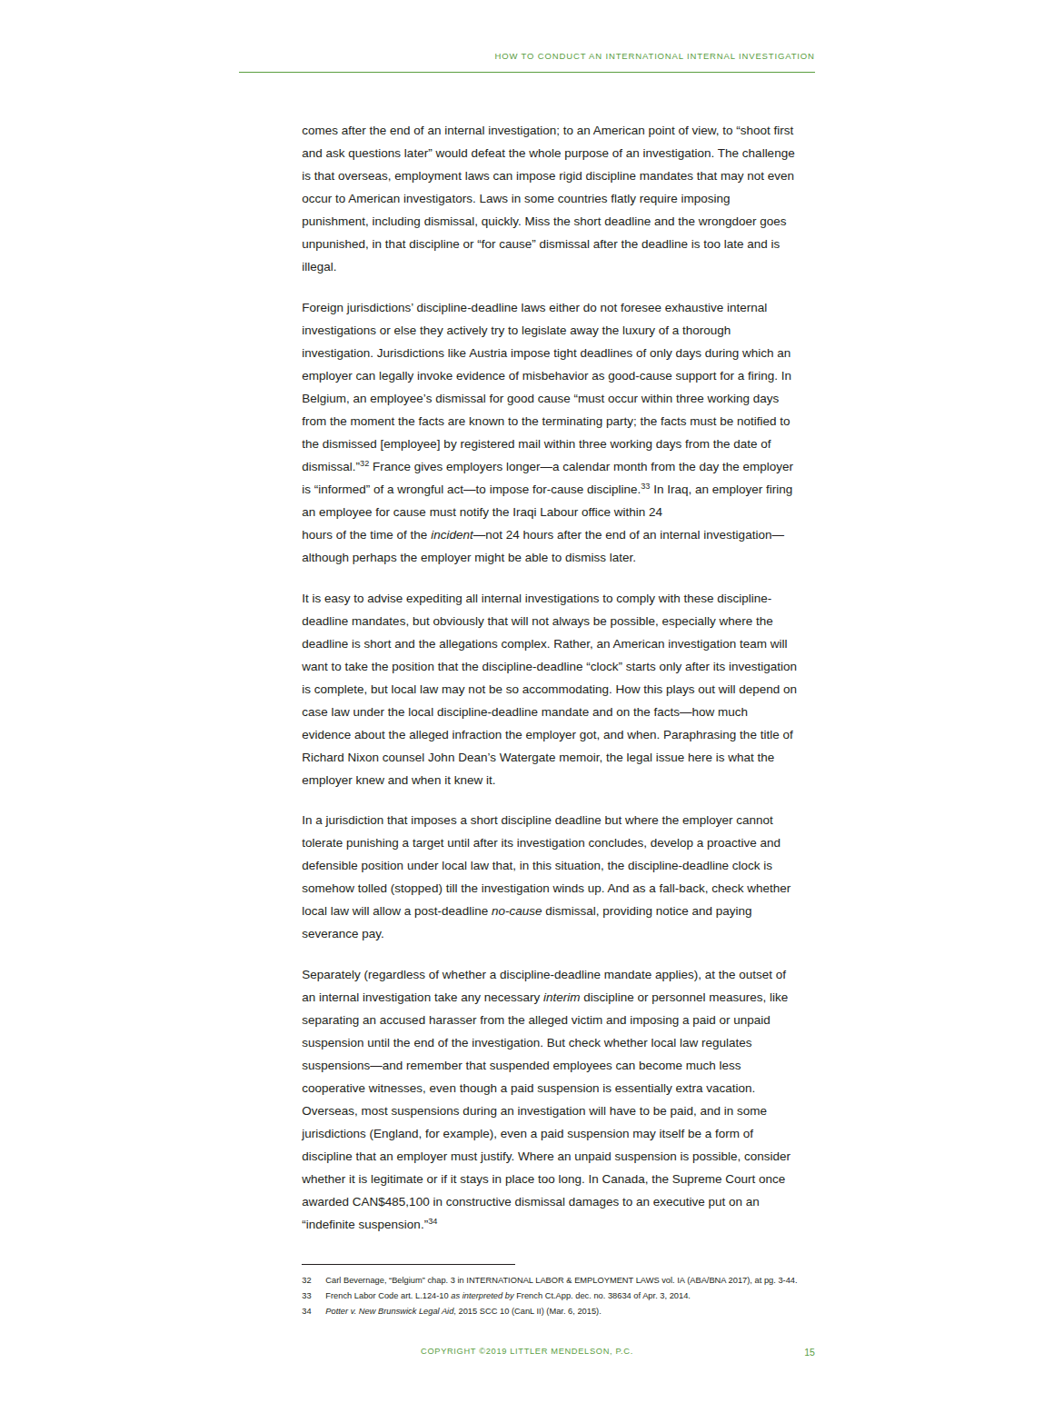How to Conduct an International Internal Investigation
comes after the end of an internal investigation; to an American point of view, to “shoot first and ask questions later” would defeat the whole purpose of an investigation. The challenge is that overseas, employment laws can impose rigid discipline mandates that may not even occur to American investigators. Laws in some countries flatly require imposing punishment, including dismissal, quickly. Miss the short deadline and the wrongdoer goes unpunished, in that discipline or “for cause” dismissal after the deadline is too late and is illegal.
Foreign jurisdictions’ discipline-deadline laws either do not foresee exhaustive internal investigations or else they actively try to legislate away the luxury of a thorough investigation. Jurisdictions like Austria impose tight deadlines of only days during which an employer can legally invoke evidence of misbehavior as good-cause support for a firing. In Belgium, an employee’s dismissal for good cause “must occur within three working days from the moment the facts are known to the terminating party; the facts must be notified to the dismissed [employee] by registered mail within three working days from the date of dismissal.”32 France gives employers longer—a calendar month from the day the employer is “informed” of a wrongful act—to impose for-cause discipline.33 In Iraq, an employer firing an employee for cause must notify the Iraqi Labour office within 24
hours of the time of the incident—not 24 hours after the end of an internal investigation—although perhaps the employer might be able to dismiss later.
It is easy to advise expediting all internal investigations to comply with these discipline-deadline mandates, but obviously that will not always be possible, especially where the deadline is short and the allegations complex. Rather, an American investigation team will want to take the position that the discipline-deadline “clock” starts only after its investigation is complete, but local law may not be so accommodating. How this plays out will depend on case law under the local discipline-deadline mandate and on the facts—how much evidence about the alleged infraction the employer got, and when. Paraphrasing the title of Richard Nixon counsel John Dean’s Watergate memoir, the legal issue here is what the employer knew and when it knew it.
In a jurisdiction that imposes a short discipline deadline but where the employer cannot tolerate punishing a target until after its investigation concludes, develop a proactive and defensible position under local law that, in this situation, the discipline-deadline clock is somehow tolled (stopped) till the investigation winds up. And as a fall-back, check whether local law will allow a post-deadline no-cause dismissal, providing notice and paying severance pay.
Separately (regardless of whether a discipline-deadline mandate applies), at the outset of an internal investigation take any necessary interim discipline or personnel measures, like separating an accused harasser from the alleged victim and imposing a paid or unpaid suspension until the end of the investigation. But check whether local law regulates suspensions—and remember that suspended employees can become much less cooperative witnesses, even though a paid suspension is essentially extra vacation. Overseas, most suspensions during an investigation will have to be paid, and in some jurisdictions (England, for example), even a paid suspension may itself be a form of discipline that an employer must justify. Where an unpaid suspension is possible, consider whether it is legitimate or if it stays in place too long. In Canada, the Supreme Court once awarded CAN$485,100 in constructive dismissal damages to an executive put on an “indefinite suspension.”34
32 Carl Bevernage, “Belgium” chap. 3 in INTERNATIONAL LABOR & EMPLOYMENT LAWS vol. IA (ABA/BNA 2017), at pg. 3-44.
33 French Labor Code art. L.124-10 as interpreted by French Ct.App. dec. no. 38634 of Apr. 3, 2014.
34 Potter v. New Brunswick Legal Aid, 2015 SCC 10 (CanL II) (Mar. 6, 2015).
Copyright ©2019 Littler Mendelson, P.C. 15